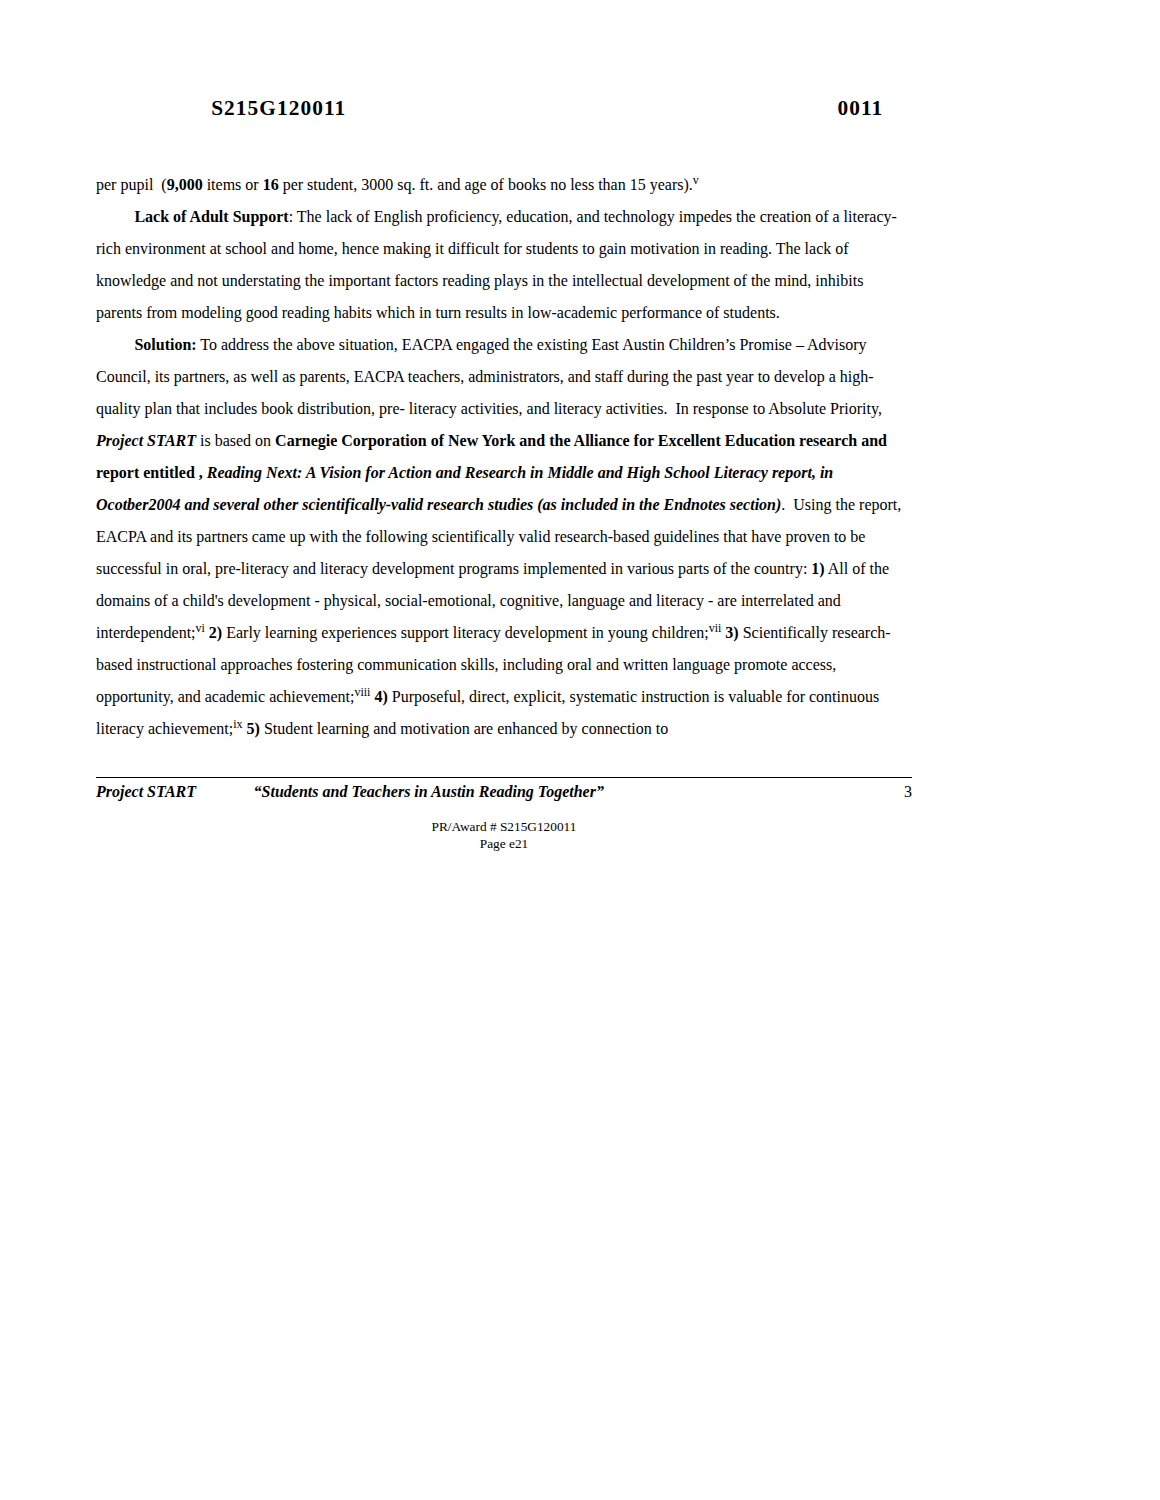S215G120011 0011
per pupil (9,000 items or 16 per student, 3000 sq. ft. and age of books no less than 15 years).v
Lack of Adult Support: The lack of English proficiency, education, and technology impedes the creation of a literacy-rich environment at school and home, hence making it difficult for students to gain motivation in reading. The lack of knowledge and not understating the important factors reading plays in the intellectual development of the mind, inhibits parents from modeling good reading habits which in turn results in low-academic performance of students.
Solution: To address the above situation, EACPA engaged the existing East Austin Children’s Promise – Advisory Council, its partners, as well as parents, EACPA teachers, administrators, and staff during the past year to develop a high-quality plan that includes book distribution, pre- literacy activities, and literacy activities. In response to Absolute Priority, Project START is based on Carnegie Corporation of New York and the Alliance for Excellent Education research and report entitled , Reading Next: A Vision for Action and Research in Middle and High School Literacy report, in Ocotber2004 and several other scientifically-valid research studies (as included in the Endnotes section). Using the report, EACPA and its partners came up with the following scientifically valid research-based guidelines that have proven to be successful in oral, pre-literacy and literacy development programs implemented in various parts of the country: 1) All of the domains of a child's development - physical, social-emotional, cognitive, language and literacy - are interrelated and interdependent;vi 2) Early learning experiences support literacy development in young children;vii 3) Scientifically research-based instructional approaches fostering communication skills, including oral and written language promote access, opportunity, and academic achievement;viii 4) Purposeful, direct, explicit, systematic instruction is valuable for continuous literacy achievement;ix 5) Student learning and motivation are enhanced by connection to
Project START “Students and Teachers in Austin Reading Together” 3
PR/Award # S215G120011
Page e21